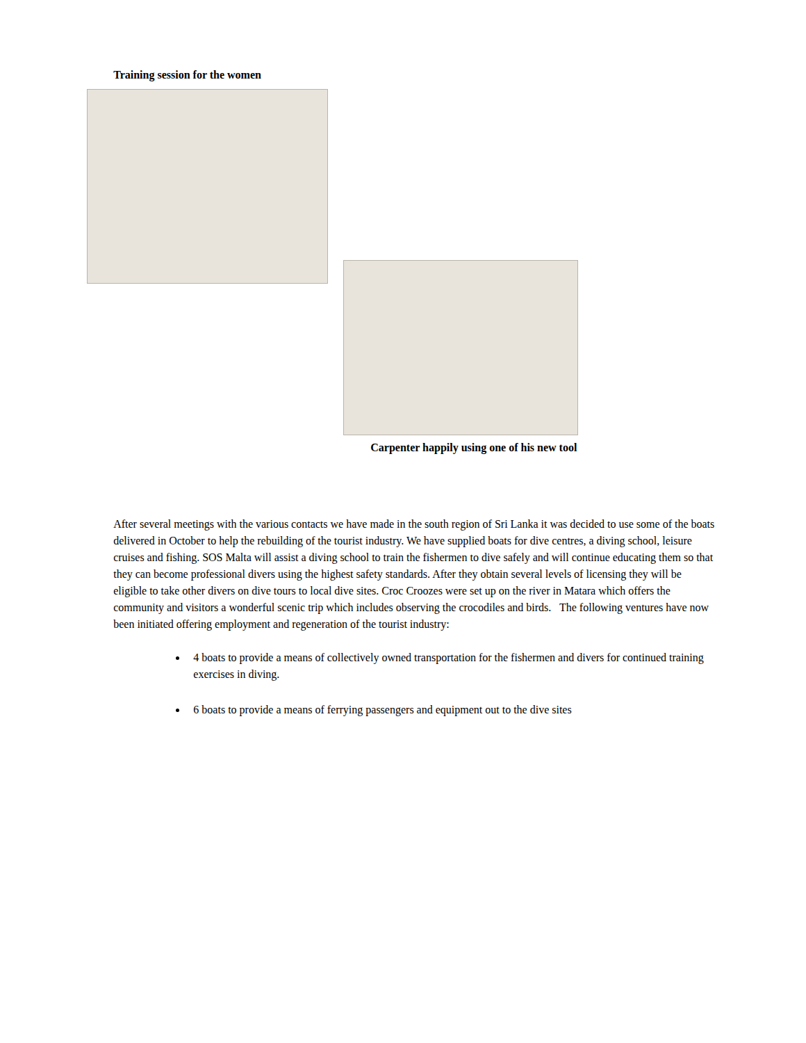Training session for the women
Carpenter happily using one of his new tool
After several meetings with the various contacts we have made in the south region of Sri Lanka it was decided to use some of the boats delivered in October to help the rebuilding of the tourist industry. We have supplied boats for dive centres, a diving school, leisure cruises and fishing. SOS Malta will assist a diving school to train the fishermen to dive safely and will continue educating them so that they can become professional divers using the highest safety standards. After they obtain several levels of licensing they will be eligible to take other divers on dive tours to local dive sites. Croc Croozes were set up on the river in Matara which offers the community and visitors a wonderful scenic trip which includes observing the crocodiles and birds. The following ventures have now been initiated offering employment and regeneration of the tourist industry:
4 boats to provide a means of collectively owned transportation for the fishermen and divers for continued training exercises in diving.
6 boats to provide a means of ferrying passengers and equipment out to the dive sites